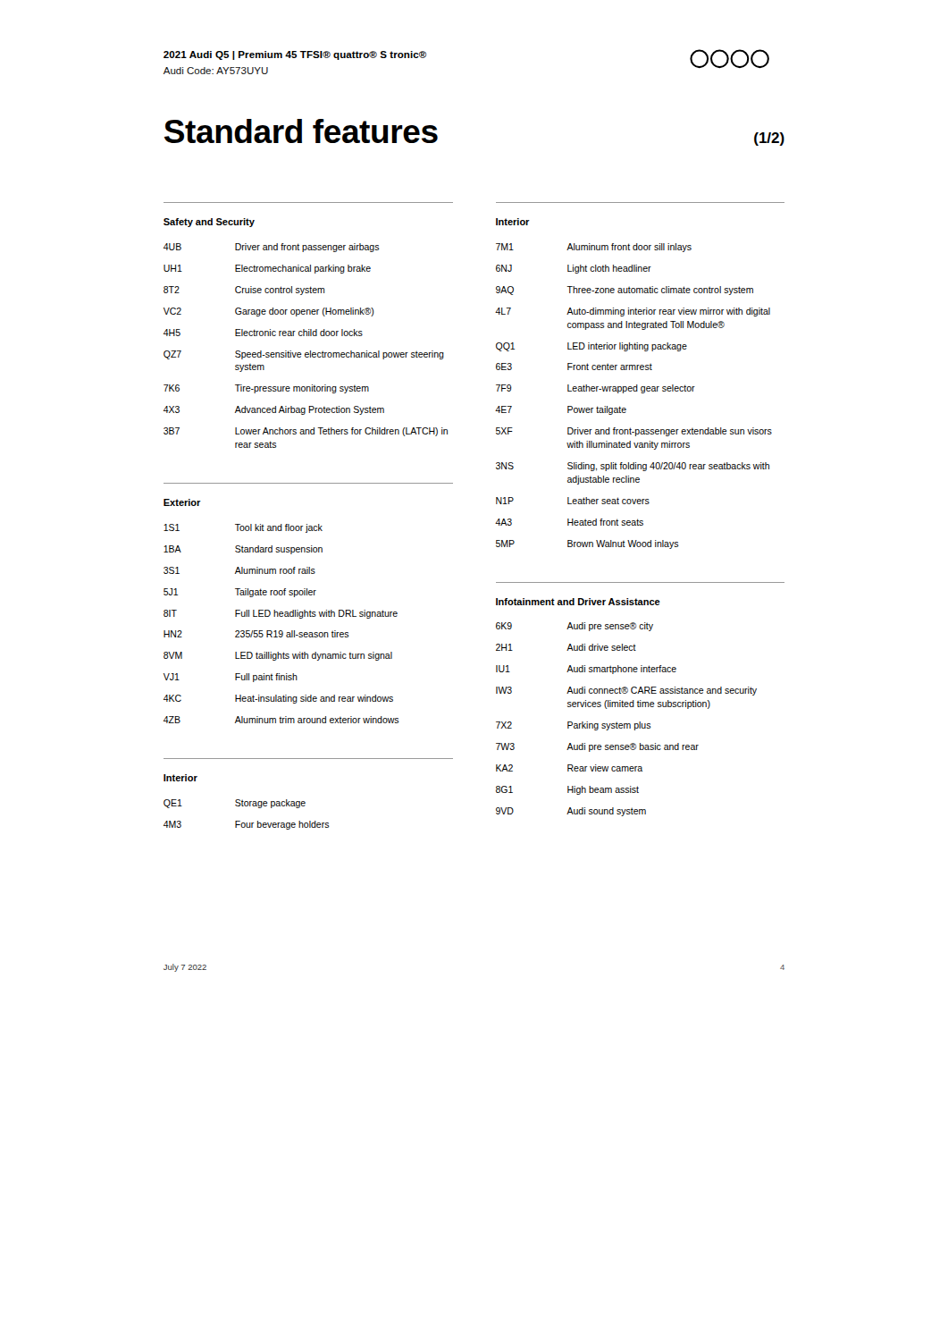2021 Audi Q5 | Premium 45 TFSI® quattro® S tronic®
Audi Code: AY573UYU
Standard features
(1/2)
Safety and Security
| 4UB | Driver and front passenger airbags |
| UH1 | Electromechanical parking brake |
| 8T2 | Cruise control system |
| VC2 | Garage door opener (Homelink®) |
| 4H5 | Electronic rear child door locks |
| QZ7 | Speed-sensitive electromechanical power steering system |
| 7K6 | Tire-pressure monitoring system |
| 4X3 | Advanced Airbag Protection System |
| 3B7 | Lower Anchors and Tethers for Children (LATCH) in rear seats |
Exterior
| 1S1 | Tool kit and floor jack |
| 1BA | Standard suspension |
| 3S1 | Aluminum roof rails |
| 5J1 | Tailgate roof spoiler |
| 8IT | Full LED headlights with DRL signature |
| HN2 | 235/55 R19 all-season tires |
| 8VM | LED taillights with dynamic turn signal |
| VJ1 | Full paint finish |
| 4KC | Heat-insulating side and rear windows |
| 4ZB | Aluminum trim around exterior windows |
Interior
| QE1 | Storage package |
| 4M3 | Four beverage holders |
Interior
| 7M1 | Aluminum front door sill inlays |
| 6NJ | Light cloth headliner |
| 9AQ | Three-zone automatic climate control system |
| 4L7 | Auto-dimming interior rear view mirror with digital compass and Integrated Toll Module® |
| QQ1 | LED interior lighting package |
| 6E3 | Front center armrest |
| 7F9 | Leather-wrapped gear selector |
| 4E7 | Power tailgate |
| 5XF | Driver and front-passenger extendable sun visors with illuminated vanity mirrors |
| 3NS | Sliding, split folding 40/20/40 rear seatbacks with adjustable recline |
| N1P | Leather seat covers |
| 4A3 | Heated front seats |
| 5MP | Brown Walnut Wood inlays |
Infotainment and Driver Assistance
| 6K9 | Audi pre sense® city |
| 2H1 | Audi drive select |
| IU1 | Audi smartphone interface |
| IW3 | Audi connect® CARE assistance and security services (limited time subscription) |
| 7X2 | Parking system plus |
| 7W3 | Audi pre sense® basic and rear |
| KA2 | Rear view camera |
| 8G1 | High beam assist |
| 9VD | Audi sound system |
July 7 2022
4